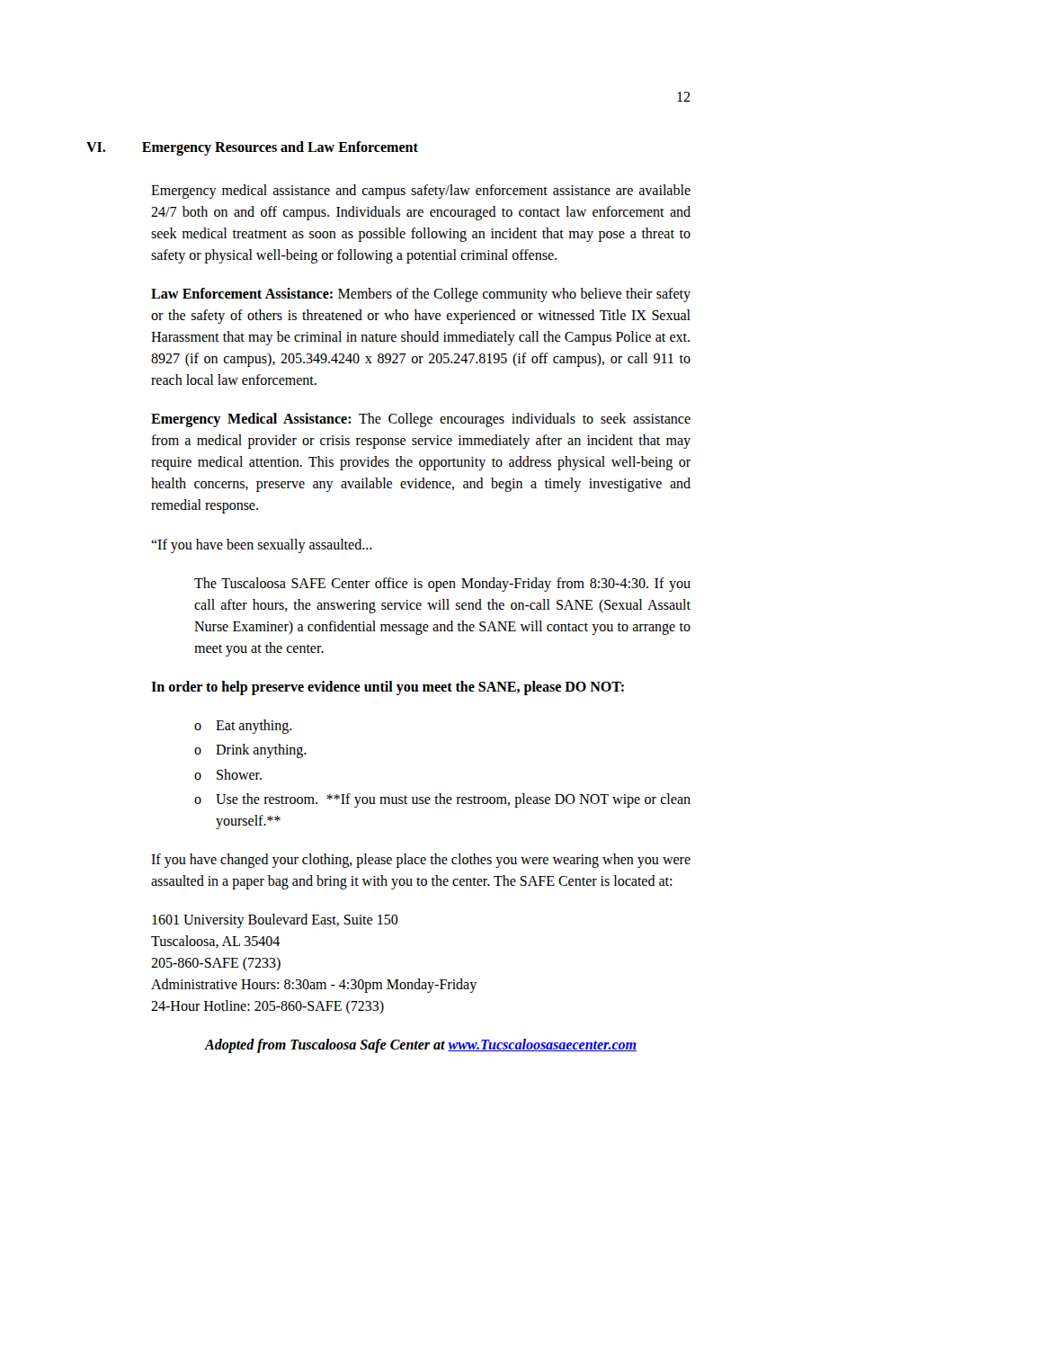12
VI. Emergency Resources and Law Enforcement
Emergency medical assistance and campus safety/law enforcement assistance are available 24/7 both on and off campus. Individuals are encouraged to contact law enforcement and seek medical treatment as soon as possible following an incident that may pose a threat to safety or physical well-being or following a potential criminal offense.
Law Enforcement Assistance: Members of the College community who believe their safety or the safety of others is threatened or who have experienced or witnessed Title IX Sexual Harassment that may be criminal in nature should immediately call the Campus Police at ext. 8927 (if on campus), 205.349.4240 x 8927 or 205.247.8195 (if off campus), or call 911 to reach local law enforcement.
Emergency Medical Assistance: The College encourages individuals to seek assistance from a medical provider or crisis response service immediately after an incident that may require medical attention. This provides the opportunity to address physical well-being or health concerns, preserve any available evidence, and begin a timely investigative and remedial response.
“If you have been sexually assaulted...
The Tuscaloosa SAFE Center office is open Monday-Friday from 8:30-4:30. If you call after hours, the answering service will send the on-call SANE (Sexual Assault Nurse Examiner) a confidential message and the SANE will contact you to arrange to meet you at the center.
In order to help preserve evidence until you meet the SANE, please DO NOT:
Eat anything.
Drink anything.
Shower.
Use the restroom. **If you must use the restroom, please DO NOT wipe or clean yourself.**
If you have changed your clothing, please place the clothes you were wearing when you were assaulted in a paper bag and bring it with you to the center. The SAFE Center is located at:
1601 University Boulevard East, Suite 150
Tuscaloosa, AL 35404
205-860-SAFE (7233)
Administrative Hours: 8:30am - 4:30pm Monday-Friday
24-Hour Hotline: 205-860-SAFE (7233)
Adopted from Tuscaloosa Safe Center at www.Tucscaloosasaecenter.com